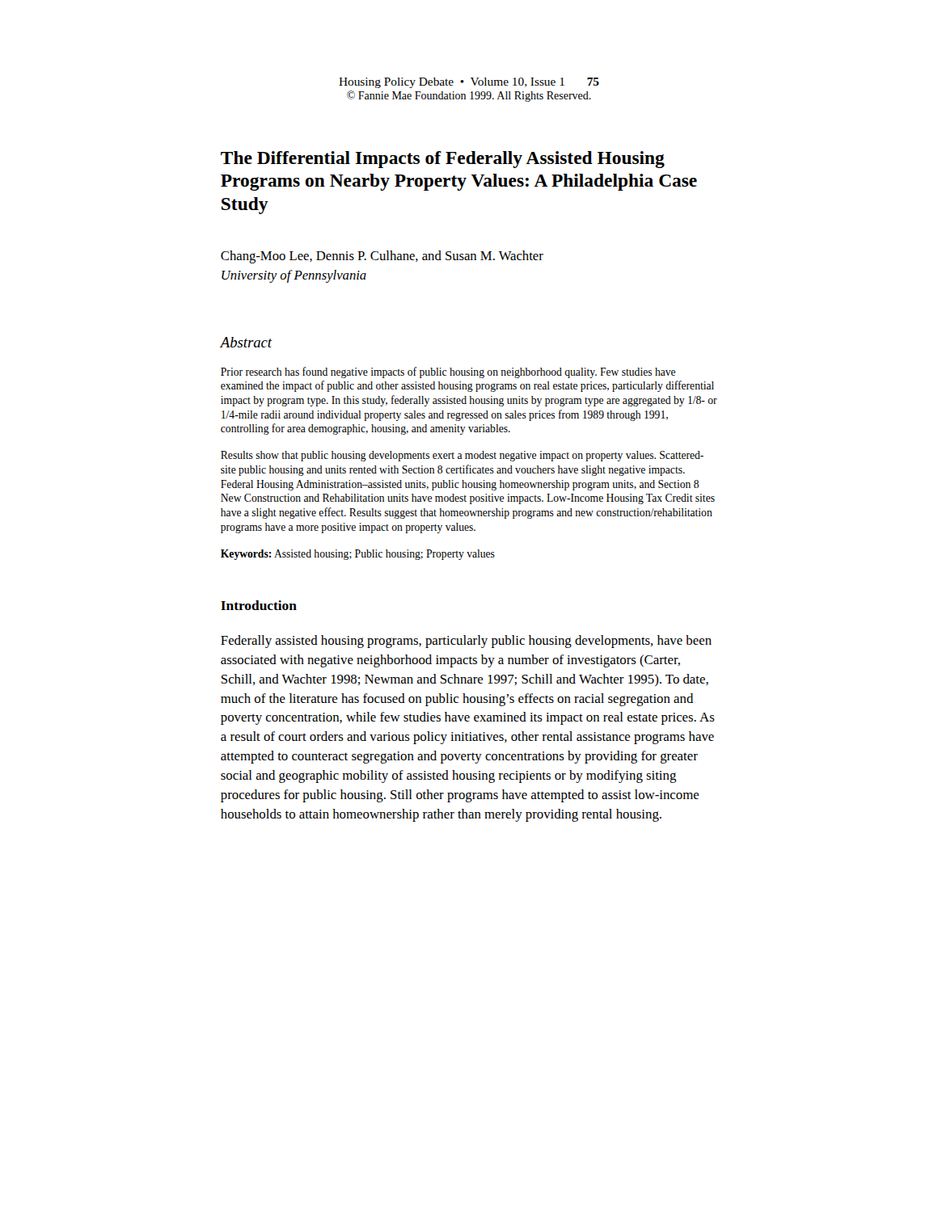Housing Policy Debate • Volume 10, Issue 175 © Fannie Mae Foundation 1999. All Rights Reserved.
The Differential Impacts of Federally Assisted Housing Programs on Nearby Property Values: A Philadelphia Case Study
Chang-Moo Lee, Dennis P. Culhane, and Susan M. Wachter
University of Pennsylvania
Abstract
Prior research has found negative impacts of public housing on neighborhood quality. Few studies have examined the impact of public and other assisted housing programs on real estate prices, particularly differential impact by program type. In this study, federally assisted housing units by program type are aggregated by 1/8- or 1/4-mile radii around individual property sales and regressed on sales prices from 1989 through 1991, controlling for area demographic, housing, and amenity variables.
Results show that public housing developments exert a modest negative impact on property values. Scattered-site public housing and units rented with Section 8 certificates and vouchers have slight negative impacts. Federal Housing Administration–assisted units, public housing homeownership program units, and Section 8 New Construction and Rehabilitation units have modest positive impacts. Low-Income Housing Tax Credit sites have a slight negative effect. Results suggest that homeownership programs and new construction/rehabilitation programs have a more positive impact on property values.
Keywords: Assisted housing; Public housing; Property values
Introduction
Federally assisted housing programs, particularly public housing developments, have been associated with negative neighborhood impacts by a number of investigators (Carter, Schill, and Wachter 1998; Newman and Schnare 1997; Schill and Wachter 1995). To date, much of the literature has focused on public housing’s effects on racial segregation and poverty concentration, while few studies have examined its impact on real estate prices. As a result of court orders and various policy initiatives, other rental assistance programs have attempted to counteract segregation and poverty concentrations by providing for greater social and geographic mobility of assisted housing recipients or by modifying siting procedures for public housing. Still other programs have attempted to assist low-income households to attain homeownership rather than merely providing rental housing.